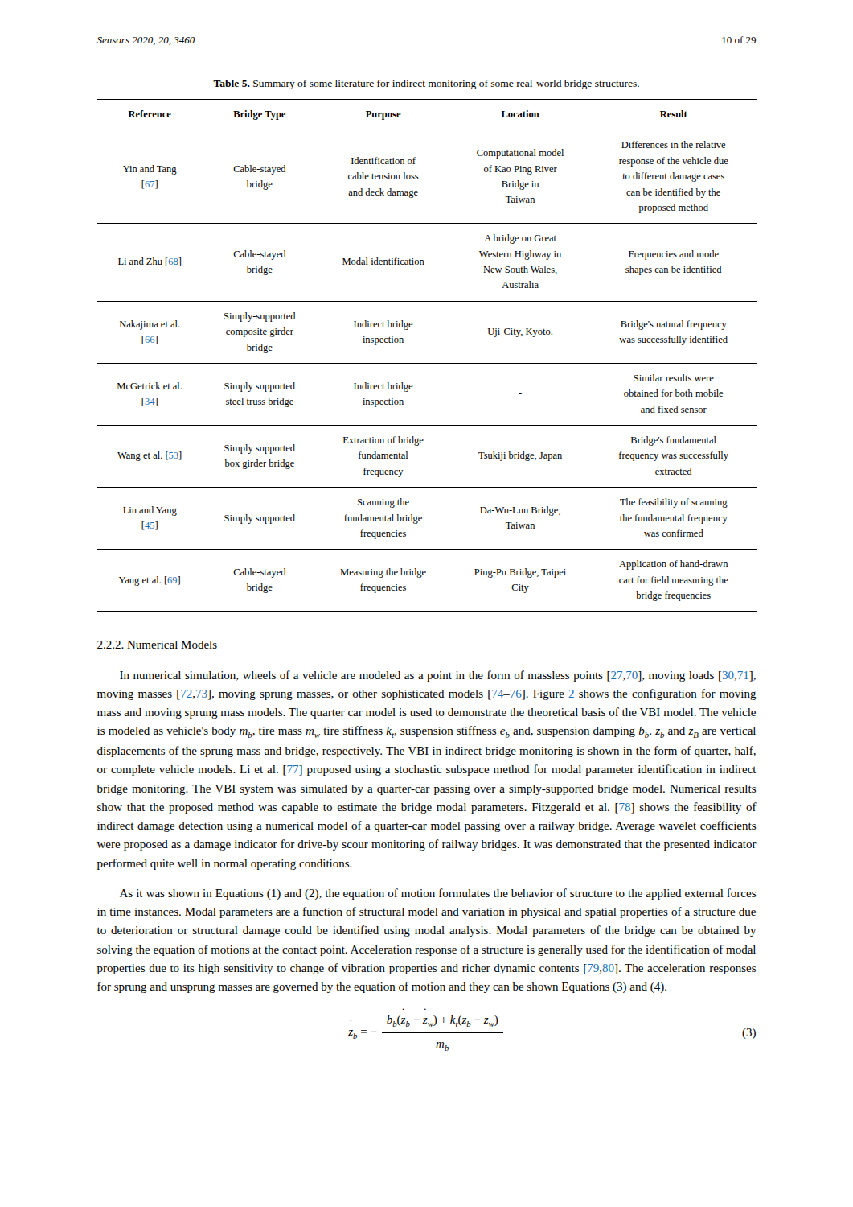Sensors 2020, 20, 3460 10 of 29
Table 5. Summary of some literature for indirect monitoring of some real-world bridge structures.
| Reference | Bridge Type | Purpose | Location | Result |
| --- | --- | --- | --- | --- |
| Yin and Tang [ 67 ] | Cable-stayed bridge | Identification of cable tension loss and deck damage | Computational model of Kao Ping River Bridge in Taiwan | Differences in the relative response of the vehicle due to different damage cases can be identified by the proposed method |
| Li and Zhu [ 68 ] | Cable-stayed bridge | Modal identification | A bridge on Great Western Highway in New South Wales, Australia | Frequencies and mode shapes can be identified |
| Nakajima et al. [ 66 ] | Simply-supported composite girder bridge | Indirect bridge inspection | Uji-City, Kyoto. | Bridge's natural frequency was successfully identified |
| McGetrick et al. [ 34 ] | Simply supported steel truss bridge | Indirect bridge inspection | - | Similar results were obtained for both mobile and fixed sensor |
| Wang et al. [ 53 ] | Simply supported box girder bridge | Extraction of bridge fundamental frequency | Tsukiji bridge, Japan | Bridge's fundamental frequency was successfully extracted |
| Lin and Yang [ 45 ] | Simply supported | Scanning the fundamental bridge frequencies | Da-Wu-Lun Bridge, Taiwan | The feasibility of scanning the fundamental frequency was confirmed |
| Yang et al. [ 69 ] | Cable-stayed bridge | Measuring the bridge frequencies | Ping-Pu Bridge, Taipei City | Application of hand-drawn cart for field measuring the bridge frequencies |
2.2.2. Numerical Models
In numerical simulation, wheels of a vehicle are modeled as a point in the form of massless points [27,70], moving loads [30,71], moving masses [72,73], moving sprung masses, or other sophisticated models [74–76]. Figure 2 shows the configuration for moving mass and moving sprung mass models. The quarter car model is used to demonstrate the theoretical basis of the VBI model. The vehicle is modeled as vehicle's body mb, tire mass mw tire stiffness kt, suspension stiffness eb and, suspension damping bb. zb and zB are vertical displacements of the sprung mass and bridge, respectively. The VBI in indirect bridge monitoring is shown in the form of quarter, half, or complete vehicle models. Li et al. [77] proposed using a stochastic subspace method for modal parameter identification in indirect bridge monitoring. The VBI system was simulated by a quarter-car passing over a simply-supported bridge model. Numerical results show that the proposed method was capable to estimate the bridge modal parameters. Fitzgerald et al. [78] shows the feasibility of indirect damage detection using a numerical model of a quarter-car model passing over a railway bridge. Average wavelet coefficients were proposed as a damage indicator for drive-by scour monitoring of railway bridges. It was demonstrated that the presented indicator performed quite well in normal operating conditions.
As it was shown in Equations (1) and (2), the equation of motion formulates the behavior of structure to the applied external forces in time instances. Modal parameters are a function of structural model and variation in physical and spatial properties of a structure due to deterioration or structural damage could be identified using modal analysis. Modal parameters of the bridge can be obtained by solving the equation of motions at the contact point. Acceleration response of a structure is generally used for the identification of modal properties due to its high sensitivity to change of vibration properties and richer dynamic contents [79,80]. The acceleration responses for sprung and unsprung masses are governed by the equation of motion and they can be shown Equations (3) and (4).
zb = − bb(zb − zw) + kt(zb − zw) mb
(3)